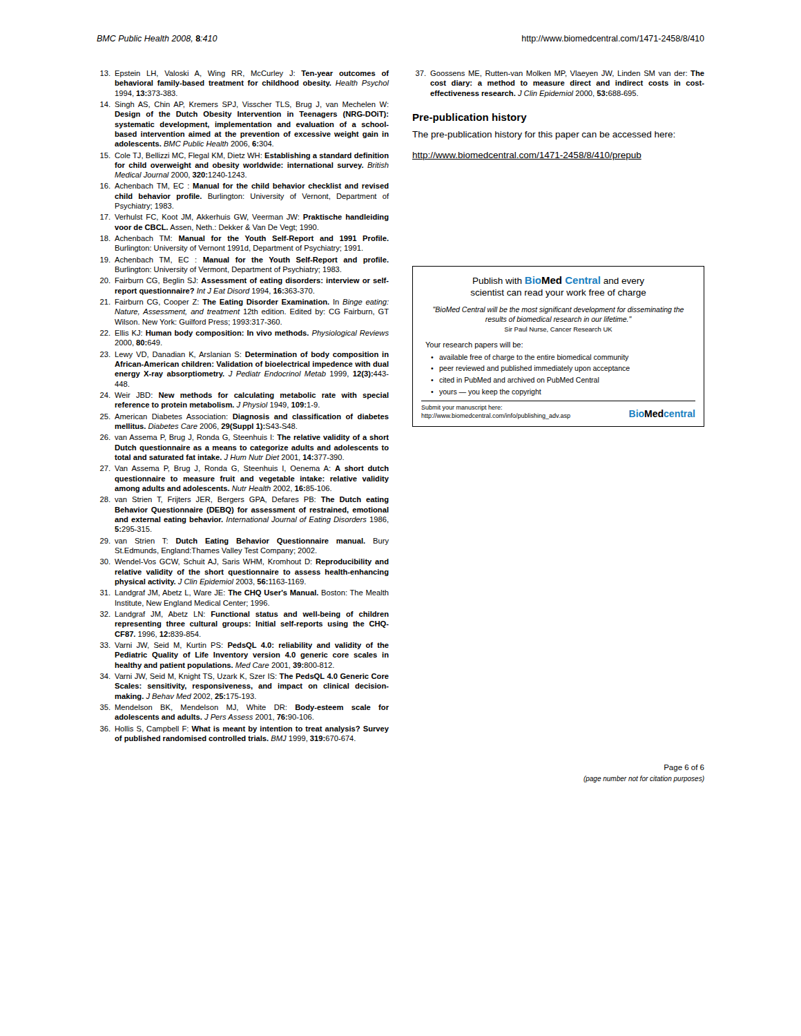BMC Public Health 2008, 8:410
http://www.biomedcentral.com/1471-2458/8/410
13. Epstein LH, Valoski A, Wing RR, McCurley J: Ten-year outcomes of behavioral family-based treatment for childhood obesity. Health Psychol 1994, 13: 373-383.
14. Singh AS, Chin AP, Kremers SPJ, Visscher TLS, Brug J, van Mechelen W: Design of the Dutch Obesity Intervention in Teenagers (NRG-DOiT): systematic development, implementation and evaluation of a school-based intervention aimed at the prevention of excessive weight gain in adolescents. BMC Public Health 2006, 6: 304.
15. Cole TJ, Bellizzi MC, Flegal KM, Dietz WH: Establishing a standard definition for child overweight and obesity worldwide: international survey. British Medical Journal 2000, 320: 1240-1243.
16. Achenbach TM, EC : Manual for the child behavior checklist and revised child behavior profile. Burlington: University of Vernont, Department of Psychiatry; 1983.
17. Verhulst FC, Koot JM, Akkerhuis GW, Veerman JW: Praktische handleiding voor de CBCL. Assen, Neth.: Dekker & Van De Vegt; 1990.
18. Achenbach TM: Manual for the Youth Self-Report and 1991 Profile. Burlington: University of Vernont 1991d, Department of Psychiatry; 1991.
19. Achenbach TM, EC : Manual for the Youth Self-Report and profile. Burlington: University of Vermont, Department of Psychiatry; 1983.
20. Fairburn CG, Beglin SJ: Assessment of eating disorders: interview or self-report questionnaire? Int J Eat Disord 1994, 16: 363-370.
21. Fairburn CG, Cooper Z: The Eating Disorder Examination. In Binge eating: Nature, Assessment, and treatment 12th edition. Edited by: CG Fairburn, GT Wilson. New York: Guilford Press; 1993:317-360.
22. Ellis KJ: Human body composition: In vivo methods. Physiological Reviews 2000, 80: 649.
23. Lewy VD, Danadian K, Arslanian S: Determination of body composition in African-American children: Validation of bioelectrical impedence with dual energy X-ray absorptiometry. J Pediatr Endocrinol Metab 1999, 12(3): 443-448.
24. Weir JBD: New methods for calculating metabolic rate with special reference to protein metabolism. J Physiol 1949, 109: 1-9.
25. American Diabetes Association: Diagnosis and classification of diabetes mellitus. Diabetes Care 2006, 29(Suppl 1): S43-S48.
26. van Assema P, Brug J, Ronda G, Steenhuis I: The relative validity of a short Dutch questionnaire as a means to categorize adults and adolescents to total and saturated fat intake. J Hum Nutr Diet 2001, 14: 377-390.
27. Van Assema P, Brug J, Ronda G, Steenhuis I, Oenema A: A short dutch questionnaire to measure fruit and vegetable intake: relative validity among adults and adolescents. Nutr Health 2002, 16: 85-106.
28. van Strien T, Frijters JER, Bergers GPA, Defares PB: The Dutch eating Behavior Questionnaire (DEBQ) for assessment of restrained, emotional and external eating behavior. International Journal of Eating Disorders 1986, 5: 295-315.
29. van Strien T: Dutch Eating Behavior Questionnaire manual. Bury St.Edmunds, England:Thames Valley Test Company; 2002.
30. Wendel-Vos GCW, Schuit AJ, Saris WHM, Kromhout D: Reproducibility and relative validity of the short questionnaire to assess health-enhancing physical activity. J Clin Epidemiol 2003, 56: 1163-1169.
31. Landgraf JM, Abetz L, Ware JE: The CHQ User's Manual. Boston: The Mealth Institute, New England Medical Center; 1996.
32. Landgraf JM, Abetz LN: Functional status and well-being of children representing three cultural groups: Initial self-reports using the CHQ-CF87. 1996, 12: 839-854.
33. Varni JW, Seid M, Kurtin PS: PedsQL 4.0: reliability and validity of the Pediatric Quality of Life Inventory version 4.0 generic core scales in healthy and patient populations. Med Care 2001, 39: 800-812.
34. Varni JW, Seid M, Knight TS, Uzark K, Szer IS: The PedsQL 4.0 Generic Core Scales: sensitivity, responsiveness, and impact on clinical decision-making. J Behav Med 2002, 25: 175-193.
35. Mendelson BK, Mendelson MJ, White DR: Body-esteem scale for adolescents and adults. J Pers Assess 2001, 76: 90-106.
36. Hollis S, Campbell F: What is meant by intention to treat analysis? Survey of published randomised controlled trials. BMJ 1999, 319: 670-674.
37. Goossens ME, Rutten-van Molken MP, Vlaeyen JW, Linden SM van der: The cost diary: a method to measure direct and indirect costs in cost-effectiveness research. J Clin Epidemiol 2000, 53: 688-695.
Pre-publication history
The pre-publication history for this paper can be accessed here:
http://www.biomedcentral.com/1471-2458/8/410/prepub
Publish with Bio Med Central and every
scientist can read your work free of charge
"BioMed Central will be the most significant development for disseminating the results of biomedical research in our lifetime."
Sir Paul Nurse, Cancer Research UK
Your research papers will be:
available free of charge to the entire biomedical community
peer reviewed and published immediately upon acceptance
cited in PubMed and archived on PubMed Central
yours — you keep the copyright
Submit your manuscript here:
http://www.biomedcentral.com/info/publishing_adv.asp
Bio Med central
Page 6 of 6
(page number not for citation purposes)